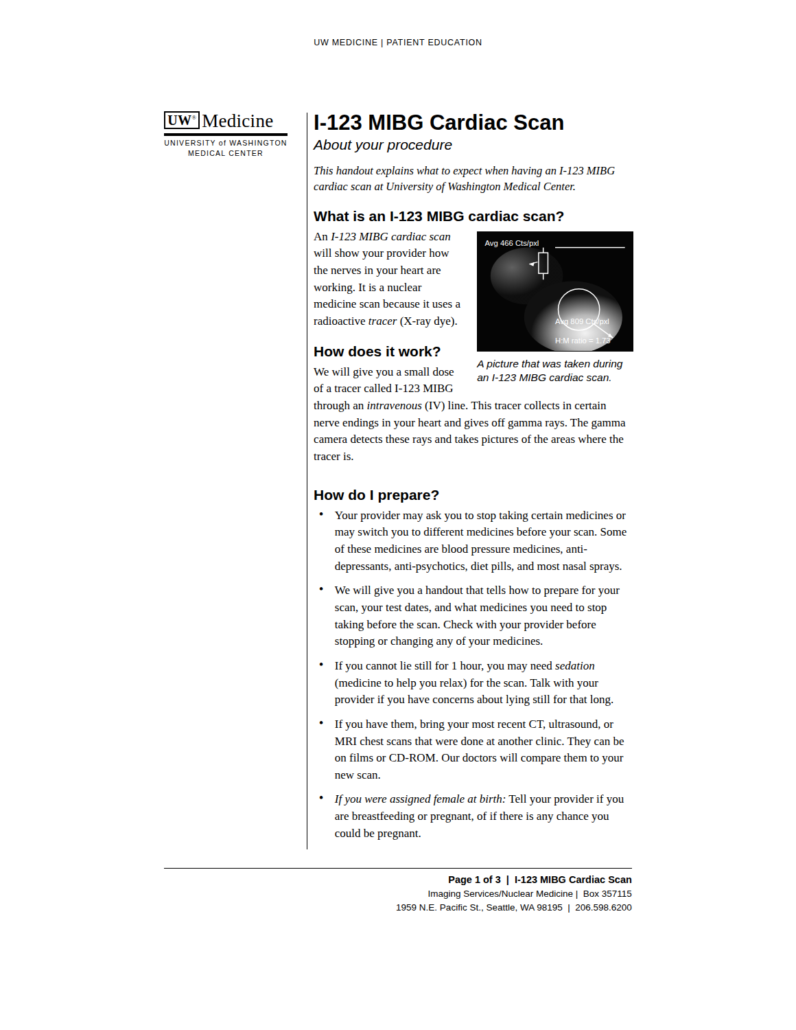UW MEDICINE | PATIENT EDUCATION
UW®Medicine
UNIVERSITY of WASHINGTON
MEDICAL CENTER
I-123 MIBG Cardiac Scan
About your procedure
This handout explains what to expect when having an I-123 MIBG cardiac scan at University of Washington Medical Center.
What is an I-123 MIBG cardiac scan?
A picture that was taken during an I-123 MIBG cardiac scan.
An I-123 MIBG cardiac scan will show your provider how the nerves in your heart are working. It is a nuclear medicine scan because it uses a radioactive tracer (X-ray dye).
How does it work?
We will give you a small dose of a tracer called I-123 MIBG through an intravenous (IV) line. This tracer collects in certain nerve endings in your heart and gives off gamma rays. The gamma camera detects these rays and takes pictures of the areas where the tracer is.
How do I prepare?
Your provider may ask you to stop taking certain medicines or may switch you to different medicines before your scan. Some of these medicines are blood pressure medicines, anti-depressants, anti-psychotics, diet pills, and most nasal sprays.
We will give you a handout that tells how to prepare for your scan, your test dates, and what medicines you need to stop taking before the scan. Check with your provider before stopping or changing any of your medicines.
If you cannot lie still for 1 hour, you may need sedation (medicine to help you relax) for the scan. Talk with your provider if you have concerns about lying still for that long.
If you have them, bring your most recent CT, ultrasound, or MRI chest scans that were done at another clinic. They can be on films or CD-ROM. Our doctors will compare them to your new scan.
If you were assigned female at birth: Tell your provider if you are breastfeeding or pregnant, of if there is any chance you could be pregnant.
Page 1 of 3 | I-123 MIBG Cardiac Scan
Imaging Services/Nuclear Medicine | Box 357115
1959 N.E. Pacific St., Seattle, WA 98195 | 206.598.6200